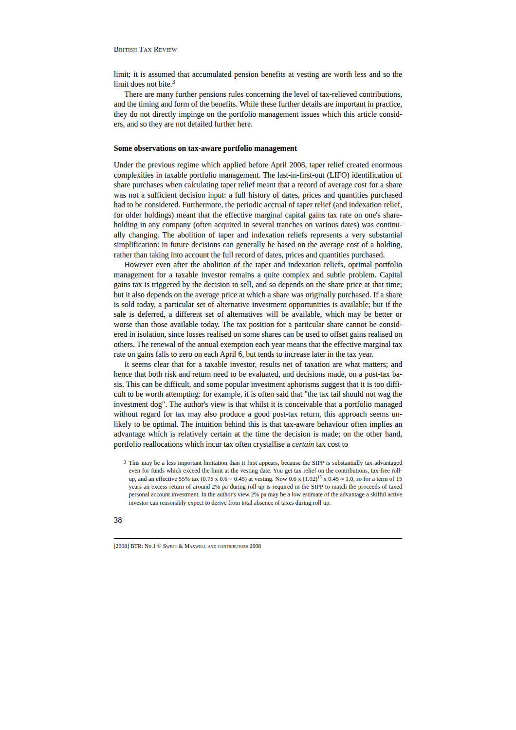British Tax Review
limit; it is assumed that accumulated pension benefits at vesting are worth less and so the limit does not bite.3
There are many further pensions rules concerning the level of tax-relieved contributions, and the timing and form of the benefits. While these further details are important in practice, they do not directly impinge on the portfolio management issues which this article considers, and so they are not detailed further here.
Some observations on tax-aware portfolio management
Under the previous regime which applied before April 2008, taper relief created enormous complexities in taxable portfolio management. The last-in-first-out (LIFO) identification of share purchases when calculating taper relief meant that a record of average cost for a share was not a sufficient decision input: a full history of dates, prices and quantities purchased had to be considered. Furthermore, the periodic accrual of taper relief (and indexation relief, for older holdings) meant that the effective marginal capital gains tax rate on one's shareholding in any company (often acquired in several tranches on various dates) was continually changing. The abolition of taper and indexation reliefs represents a very substantial simplification: in future decisions can generally be based on the average cost of a holding, rather than taking into account the full record of dates, prices and quantities purchased.
However even after the abolition of the taper and indexation reliefs, optimal portfolio management for a taxable investor remains a quite complex and subtle problem. Capital gains tax is triggered by the decision to sell, and so depends on the share price at that time; but it also depends on the average price at which a share was originally purchased. If a share is sold today, a particular set of alternative investment opportunities is available; but if the sale is deferred, a different set of alternatives will be available, which may be better or worse than those available today. The tax position for a particular share cannot be considered in isolation, since losses realised on some shares can be used to offset gains realised on others. The renewal of the annual exemption each year means that the effective marginal tax rate on gains falls to zero on each April 6, but tends to increase later in the tax year.
It seems clear that for a taxable investor, results net of taxation are what matters; and hence that both risk and return need to be evaluated, and decisions made, on a post-tax basis. This can be difficult, and some popular investment aphorisms suggest that it is too difficult to be worth attempting: for example, it is often said that "the tax tail should not wag the investment dog". The author's view is that whilst it is conceivable that a portfolio managed without regard for tax may also produce a good post-tax return, this approach seems unlikely to be optimal. The intuition behind this is that tax-aware behaviour often implies an advantage which is relatively certain at the time the decision is made; on the other hand, portfolio reallocations which incur tax often crystallise a certain tax cost to
3 This may be a less important limitation than it first appears, because the SIPP is substantially tax-advantaged even for funds which exceed the limit at the vesting date. You get tax relief on the contributions, tax-free roll-up, and an effective 55% tax (0.75 x 0.6 = 0.45) at vesting. Now 0.6 x (1.02)15 x 0.45 ≈ 1.0, so for a term of 15 years an excess return of around 2% pa during roll-up is required in the SIPP to match the proceeds of taxed personal account investment. In the author's view 2% pa may be a low estimate of the advantage a skilful active investor can reasonably expect to derive from total absence of taxes during roll-up.
38
[2008] BTR: No.1 © Sweet & Maxwell and contributors 2008